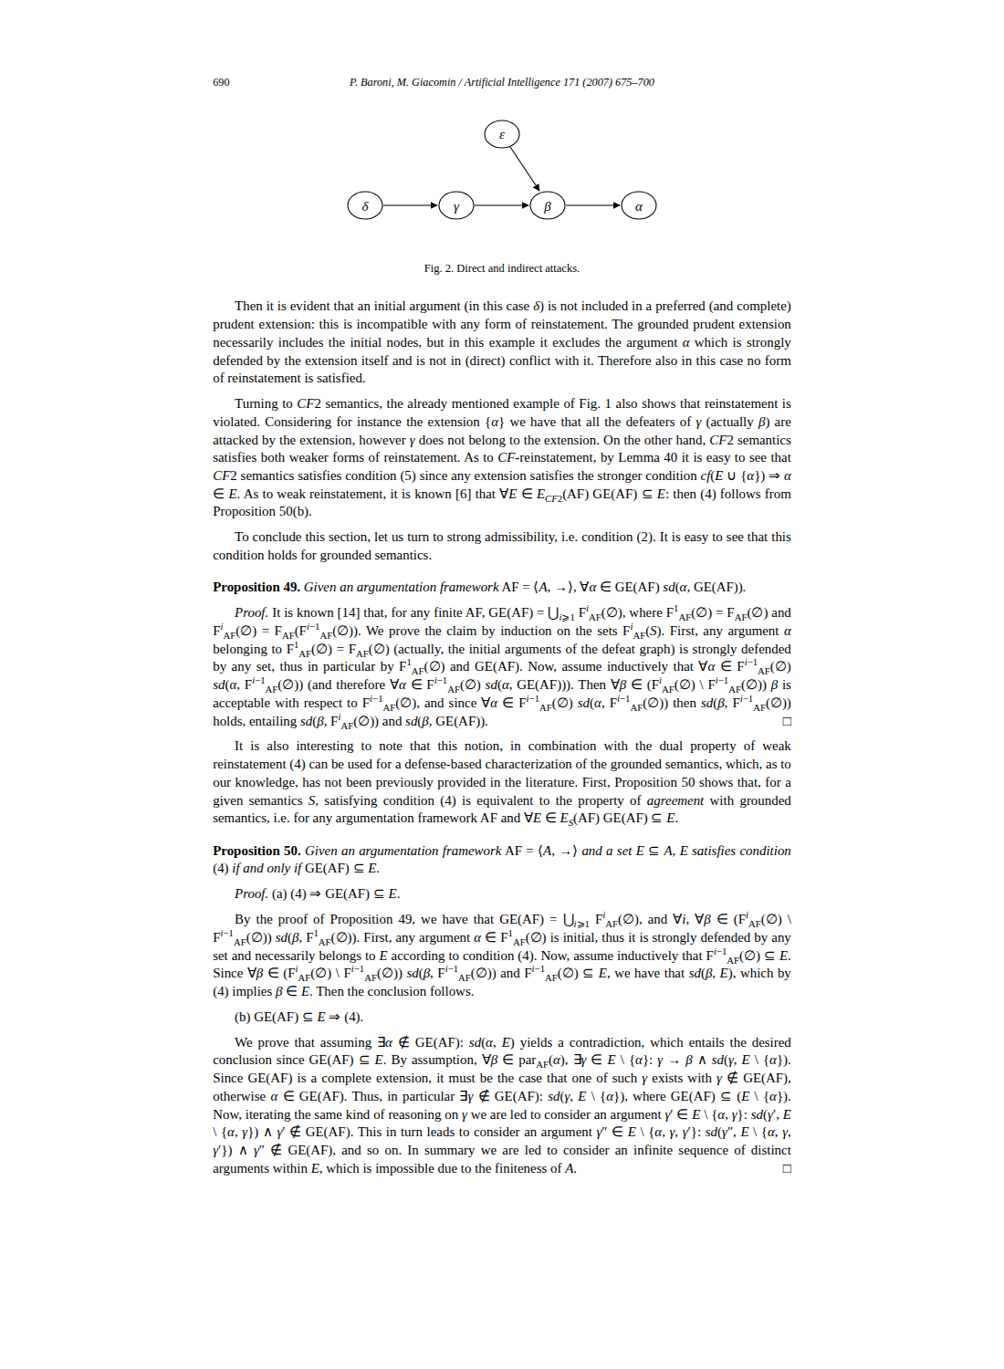690
P. Baroni, M. Giacomin / Artificial Intelligence 171 (2007) 675–700
ε δ γ β α
Fig. 2. Direct and indirect attacks.
Then it is evident that an initial argument (in this case δ) is not included in a preferred (and complete) prudent extension: this is incompatible with any form of reinstatement. The grounded prudent extension necessarily includes the initial nodes, but in this example it excludes the argument α which is strongly defended by the extension itself and is not in (direct) conflict with it. Therefore also in this case no form of reinstatement is satisfied.
Turning to CF2 semantics, the already mentioned example of Fig. 1 also shows that reinstatement is violated. Considering for instance the extension {α} we have that all the defeaters of γ (actually β) are attacked by the extension, however γ does not belong to the extension. On the other hand, CF2 semantics satisfies both weaker forms of reinstatement. As to CF-reinstatement, by Lemma 40 it is easy to see that CF2 semantics satisfies condition (5) since any extension satisfies the stronger condition cf(E ∪ {α}) ⇒ α ∈ E. As to weak reinstatement, it is known [6] that ∀E ∈ ECF2(AF) GE(AF) ⊆ E: then (4) follows from Proposition 50(b).
To conclude this section, let us turn to strong admissibility, i.e. condition (2). It is easy to see that this condition holds for grounded semantics.
Proposition 49. Given an argumentation framework AF = ⟨A, →⟩, ∀α ∈ GE(AF) sd(α, GE(AF)).
Proof. It is known [14] that, for any finite AF, GE(AF) = ⋃i⩾1 FiAF(∅), where F1AF(∅) = FAF(∅) and FiAF(∅) = FAF(Fi−1AF(∅)). We prove the claim by induction on the sets FiAF(S). First, any argument α belonging to F1AF(∅) = FAF(∅) (actually, the initial arguments of the defeat graph) is strongly defended by any set, thus in particular by F1AF(∅) and GE(AF). Now, assume inductively that ∀α ∈ Fi−1AF(∅) sd(α, Fi−1AF(∅)) (and therefore ∀α ∈ Fi−1AF(∅) sd(α, GE(AF))). Then ∀β ∈ (FiAF(∅) \ Fi−1AF(∅)) β is acceptable with respect to Fi−1AF(∅), and since ∀α ∈ Fi−1AF(∅) sd(α, Fi−1AF(∅)) then sd(β, Fi−1AF(∅)) holds, entailing sd(β, FiAF(∅)) and sd(β, GE(AF)). □
It is also interesting to note that this notion, in combination with the dual property of weak reinstatement (4) can be used for a defense-based characterization of the grounded semantics, which, as to our knowledge, has not been previously provided in the literature. First, Proposition 50 shows that, for a given semantics S, satisfying condition (4) is equivalent to the property of agreement with grounded semantics, i.e. for any argumentation framework AF and ∀E ∈ ES(AF) GE(AF) ⊆ E.
Proposition 50. Given an argumentation framework AF = ⟨A, →⟩ and a set E ⊆ A, E satisfies condition (4) if and only if GE(AF) ⊆ E.
Proof. (a) (4) ⇒ GE(AF) ⊆ E.
By the proof of Proposition 49, we have that GE(AF) = ⋃i⩾1 FiAF(∅), and ∀i, ∀β ∈ (FiAF(∅) \ Fi−1AF(∅)) sd(β, F1AF(∅)). First, any argument α ∈ F1AF(∅) is initial, thus it is strongly defended by any set and necessarily belongs to E according to condition (4). Now, assume inductively that Fi−1AF(∅) ⊆ E. Since ∀β ∈ (FiAF(∅) \ Fi−1AF(∅)) sd(β, Fi−1AF(∅)) and Fi−1AF(∅) ⊆ E, we have that sd(β, E), which by (4) implies β ∈ E. Then the conclusion follows.
(b) GE(AF) ⊆ E ⇒ (4).
We prove that assuming ∃α ∉ GE(AF): sd(α, E) yields a contradiction, which entails the desired conclusion since GE(AF) ⊆ E. By assumption, ∀β ∈ parAF(α), ∃γ ∈ E \ {α}: γ → β ∧ sd(γ, E \ {α}). Since GE(AF) is a complete extension, it must be the case that one of such γ exists with γ ∉ GE(AF), otherwise α ∈ GE(AF). Thus, in particular ∃γ ∉ GE(AF): sd(γ, E \ {α}), where GE(AF) ⊆ (E \ {α}). Now, iterating the same kind of reasoning on γ we are led to consider an argument γ′ ∈ E \ {α, γ}: sd(γ′, E \ {α, γ}) ∧ γ′ ∉ GE(AF). This in turn leads to consider an argument γ″ ∈ E \ {α, γ, γ′}: sd(γ″, E \ {α, γ, γ′}) ∧ γ″ ∉ GE(AF), and so on. In summary we are led to consider an infinite sequence of distinct arguments within E, which is impossible due to the finiteness of A. □